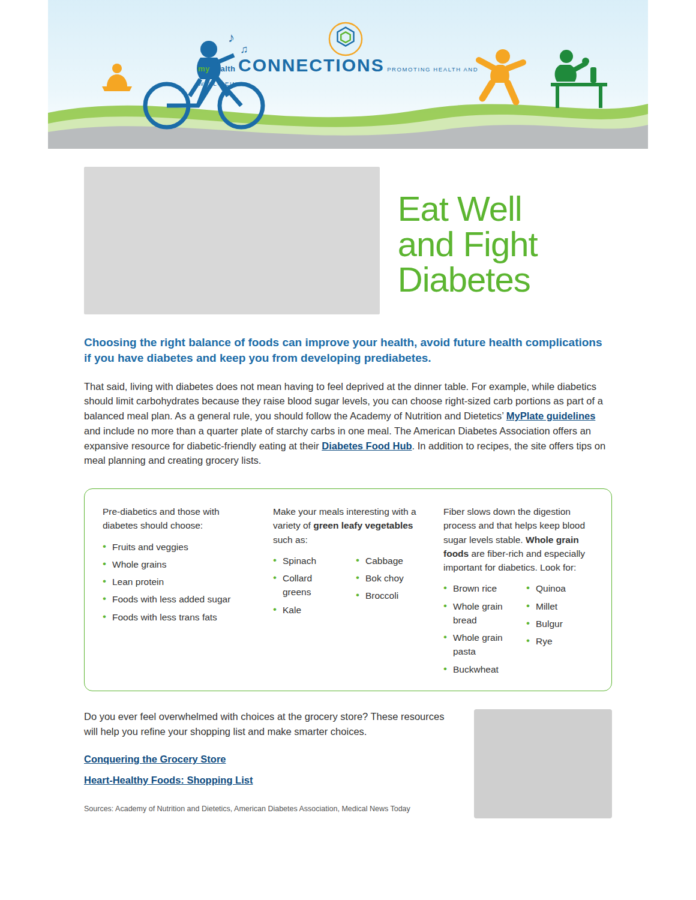myHealth CONNECTIONS PROMOTING HEALTH AND WELL-BEING
♪ ♫
Eat Well
and Fight
Diabetes
Choosing the right balance of foods can improve your health, avoid future health complications if you have diabetes and keep you from developing prediabetes.
That said, living with diabetes does not mean having to feel deprived at the dinner table. For example, while diabetics should limit carbohydrates because they raise blood sugar levels, you can choose right-sized carb portions as part of a balanced meal plan. As a general rule, you should follow the Academy of Nutrition and Dietetics’ MyPlate guidelines and include no more than a quarter plate of starchy carbs in one meal. The American Diabetes Association offers an expansive resource for diabetic-friendly eating at their Diabetes Food Hub. In addition to recipes, the site offers tips on meal planning and creating grocery lists.
Pre-diabetics and those with diabetes should choose:
Fruits and veggies
Whole grains
Lean protein
Foods with less added sugar
Foods with less trans fats
Make your meals interesting with a variety of green leafy vegetables such as:
Spinach
Collard greens
Kale
Cabbage
Bok choy
Broccoli
Fiber slows down the digestion process and that helps keep blood sugar levels stable. Whole grain foods are fiber-rich and especially important for diabetics. Look for:
Brown rice
Whole grain bread
Whole grain pasta
Buckwheat
Quinoa
Millet
Bulgur
Rye
Do you ever feel overwhelmed with choices at the grocery store? These resources will help you refine your shopping list and make smarter choices.
Conquering the Grocery Store Heart-Healthy Foods: Shopping List
Sources: Academy of Nutrition and Dietetics, American Diabetes Association, Medical News Today